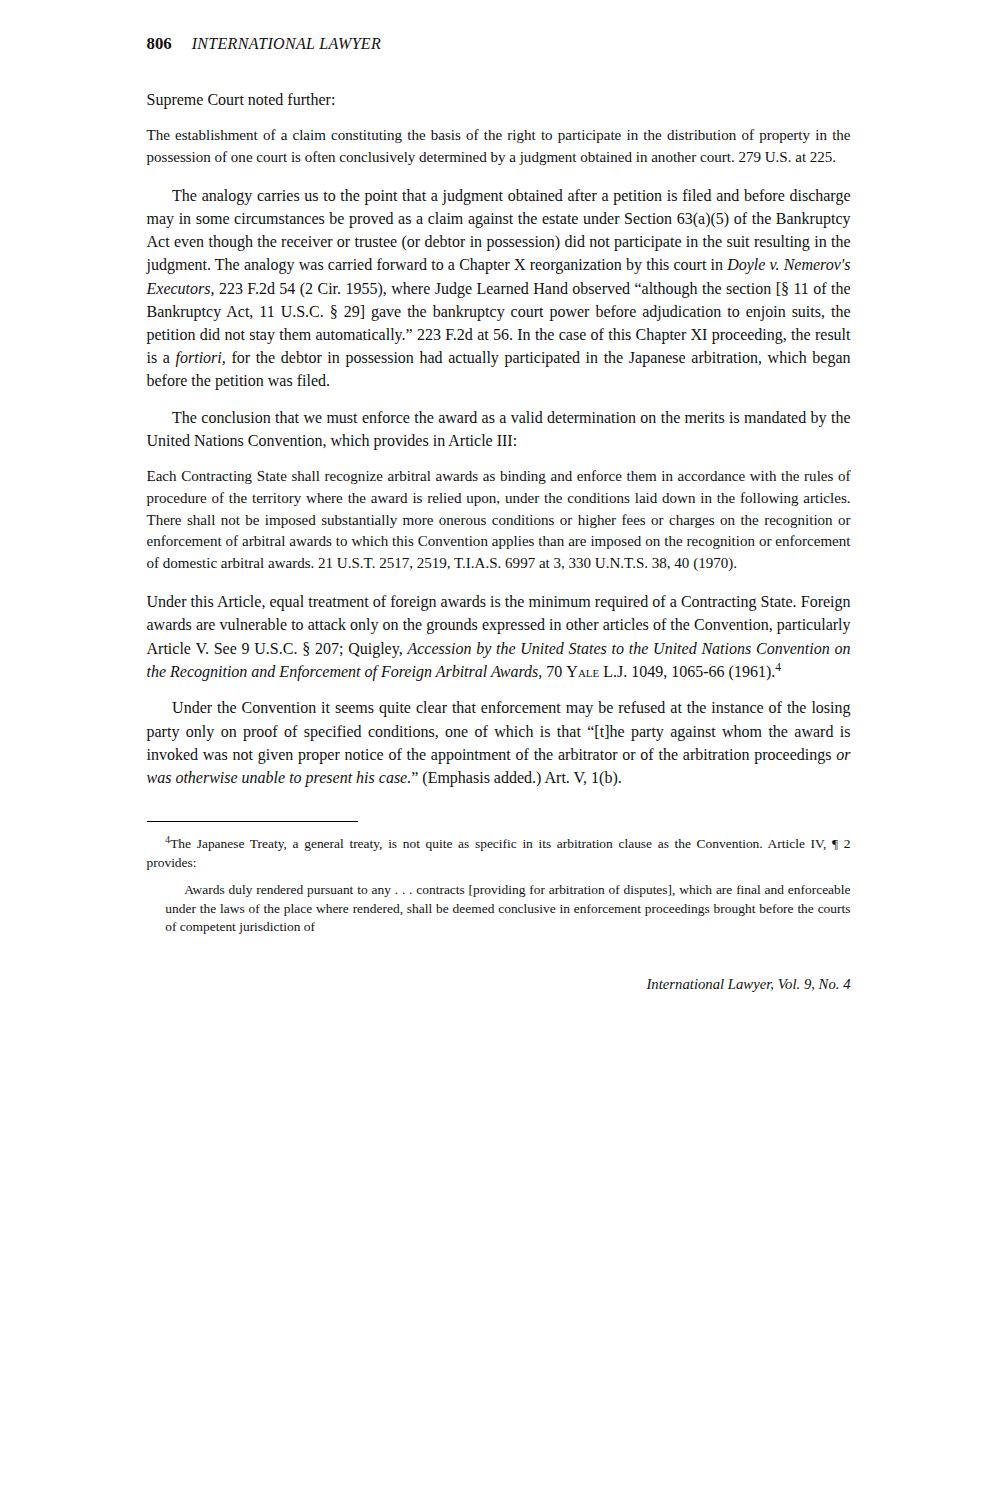806 INTERNATIONAL LAWYER
Supreme Court noted further:
The establishment of a claim constituting the basis of the right to participate in the distribution of property in the possession of one court is often conclusively determined by a judgment obtained in another court. 279 U.S. at 225.
The analogy carries us to the point that a judgment obtained after a petition is filed and before discharge may in some circumstances be proved as a claim against the estate under Section 63(a)(5) of the Bankruptcy Act even though the receiver or trustee (or debtor in possession) did not participate in the suit resulting in the judgment. The analogy was carried forward to a Chapter X reorganization by this court in Doyle v. Nemerov's Executors, 223 F.2d 54 (2 Cir. 1955), where Judge Learned Hand observed “although the section [§ 11 of the Bankruptcy Act, 11 U.S.C. § 29] gave the bankruptcy court power before adjudication to enjoin suits, the petition did not stay them automatically.” 223 F.2d at 56. In the case of this Chapter XI proceeding, the result is a fortiori, for the debtor in possession had actually participated in the Japanese arbitration, which began before the petition was filed.
The conclusion that we must enforce the award as a valid determination on the merits is mandated by the United Nations Convention, which provides in Article III:
Each Contracting State shall recognize arbitral awards as binding and enforce them in accordance with the rules of procedure of the territory where the award is relied upon, under the conditions laid down in the following articles. There shall not be imposed substantially more onerous conditions or higher fees or charges on the recognition or enforcement of arbitral awards to which this Convention applies than are imposed on the recognition or enforcement of domestic arbitral awards. 21 U.S.T. 2517, 2519, T.I.A.S. 6997 at 3, 330 U.N.T.S. 38, 40 (1970).
Under this Article, equal treatment of foreign awards is the minimum required of a Contracting State. Foreign awards are vulnerable to attack only on the grounds expressed in other articles of the Convention, particularly Article V. See 9 U.S.C. § 207; Quigley, Accession by the United States to the United Nations Convention on the Recognition and Enforcement of Foreign Arbitral Awards, 70 Yale L.J. 1049, 1065-66 (1961).4
Under the Convention it seems quite clear that enforcement may be refused at the instance of the losing party only on proof of specified conditions, one of which is that “[t]he party against whom the award is invoked was not given proper notice of the appointment of the arbitrator or of the arbitration proceedings or was otherwise unable to present his case.” (Emphasis added.) Art. V, 1(b).
4The Japanese Treaty, a general treaty, is not quite as specific in its arbitration clause as the Convention. Article IV, ¶ 2 provides:
Awards duly rendered pursuant to any . . . contracts [providing for arbitration of disputes], which are final and enforceable under the laws of the place where rendered, shall be deemed conclusive in enforcement proceedings brought before the courts of competent jurisdiction of
International Lawyer, Vol. 9, No. 4